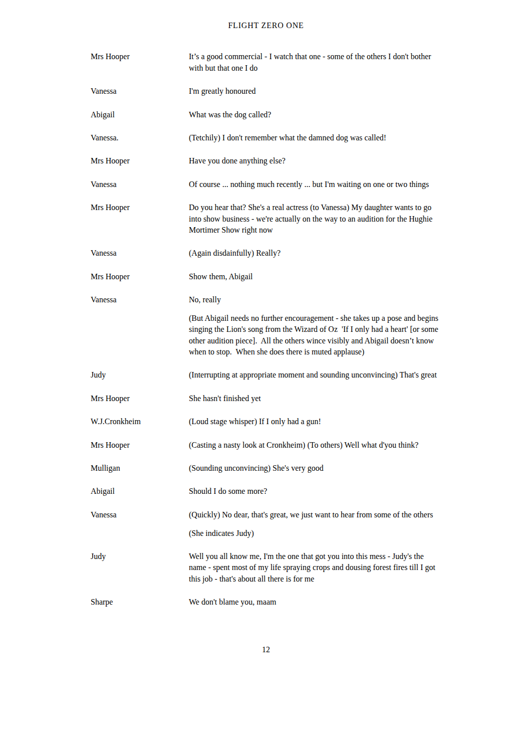FLIGHT ZERO ONE
| Mrs Hooper | It’s a good commercial - I watch that one - some of the others I don't bother with but that one I do |
| Vanessa | I'm greatly honoured |
| Abigail | What was the dog called? |
| Vanessa. | (Tetchily) I don't remember what the damned dog was called! |
| Mrs Hooper | Have you done anything else? |
| Vanessa | Of course ... nothing much recently ... but I'm waiting on one or two things |
| Mrs Hooper | Do you hear that? She's a real actress (to Vanessa) My daughter wants to go into show business - we're actually on the way to an audition for the Hughie Mortimer Show right now |
| Vanessa | (Again disdainfully) Really? |
| Mrs Hooper | Show them, Abigail |
| Vanessa | No, really (But Abigail needs no further encouragement - she takes up a pose and begins singing the Lion's song from the Wizard of Oz 'If I only had a heart' [or some other audition piece]. All the others wince visibly and Abigail doesn’t know when to stop. When she does there is muted applause) |
| Judy | (Interrupting at appropriate moment and sounding unconvincing) That's great |
| Mrs Hooper | She hasn't finished yet |
| W.J.Cronkheim | (Loud stage whisper) If I only had a gun! |
| Mrs Hooper | (Casting a nasty look at Cronkheim) (To others) Well what d'you think? |
| Mulligan | (Sounding unconvincing) She's very good |
| Abigail | Should I do some more? |
| Vanessa | (Quickly) No dear, that's great, we just want to hear from some of the others (She indicates Judy) |
| Judy | Well you all know me, I'm the one that got you into this mess - Judy's the name - spent most of my life spraying crops and dousing forest fires till I got this job - that's about all there is for me |
| Sharpe | We don't blame you, maam |
12